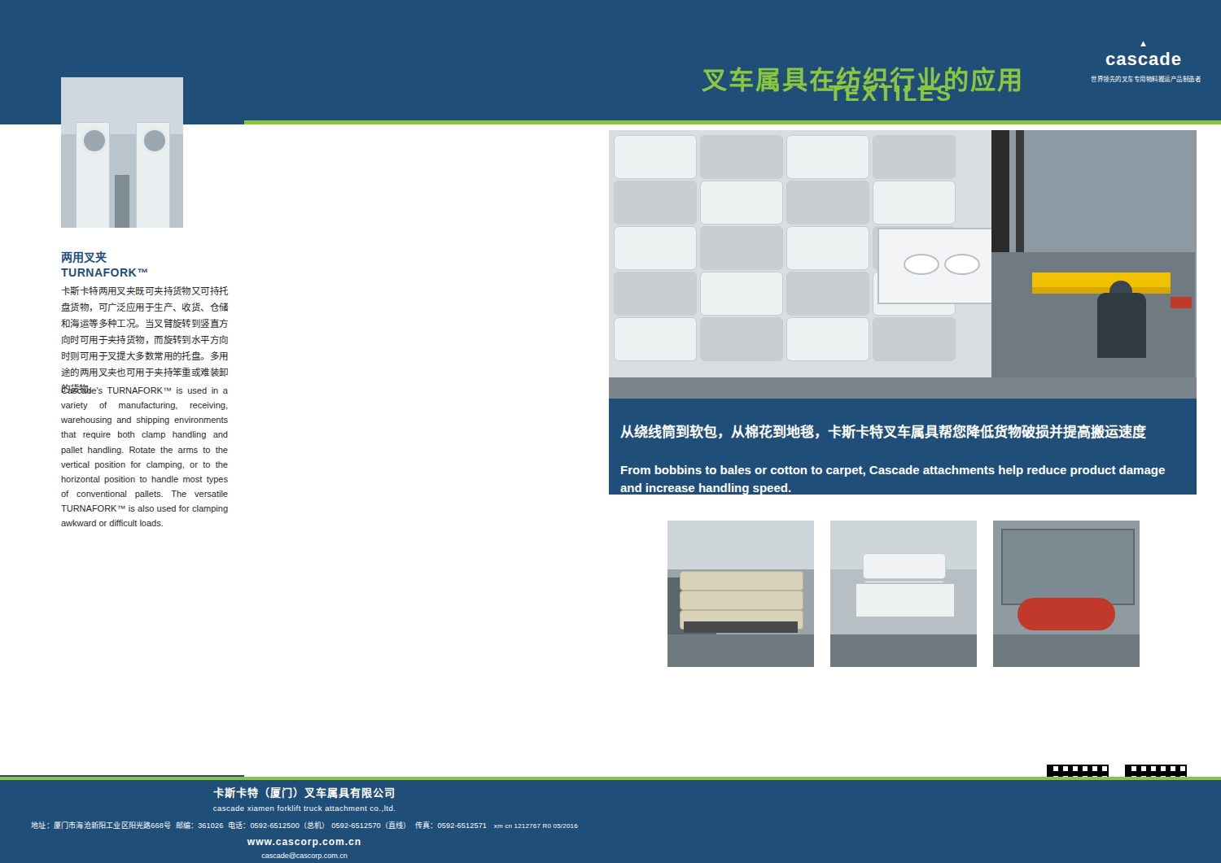叉车属具在纺织行业的应用
TEXTILES
▲
cascade
世界领先的叉车专用物料搬运产品制造者
两用叉夹
TURNAFORK™
卡斯卡特两用叉夹既可夹持货物又可持托盘货物，可广泛应用于生产、收货、仓储和海运等多种工况。当叉臂旋转到竖直方向时可用于夹持货物，而旋转到水平方向时则可用于叉提大多数常用的托盘。多用途的两用叉夹也可用于夹持笨重或难装卸的货物。
Cascade's TURNAFORK™ is used in a variety of manufacturing, receiving, warehousing and shipping environments that require both clamp handling and pallet handling. Rotate the arms to the vertical position for clamping, or to the horizontal position to handle most types of conventional pallets. The versatile TURNAFORK™ is also used for clamping awkward or difficult loads.
从绕线筒到软包，从棉花到地毯，卡斯卡特叉车属具帮您降低货物破损并提高搬运速度
From bobbins to bales or cotton to carpet, Cascade attachments help reduce product damage and increase handling speed.
官方微信号 天猫旗舰店
卡斯卡特（厦门）叉车属具有限公司
cascade xiamen forklift truck attachment co.,ltd.
地址：厦门市海沧新阳工业区阳光路668号 邮编：361026 电话：0592-6512500（总机） 0592-6512570（直线） 传真：0592-6512571 xm cn 1212767 R0 05/2016
www.cascorp.com.cn
cascade@cascorp.com.cn